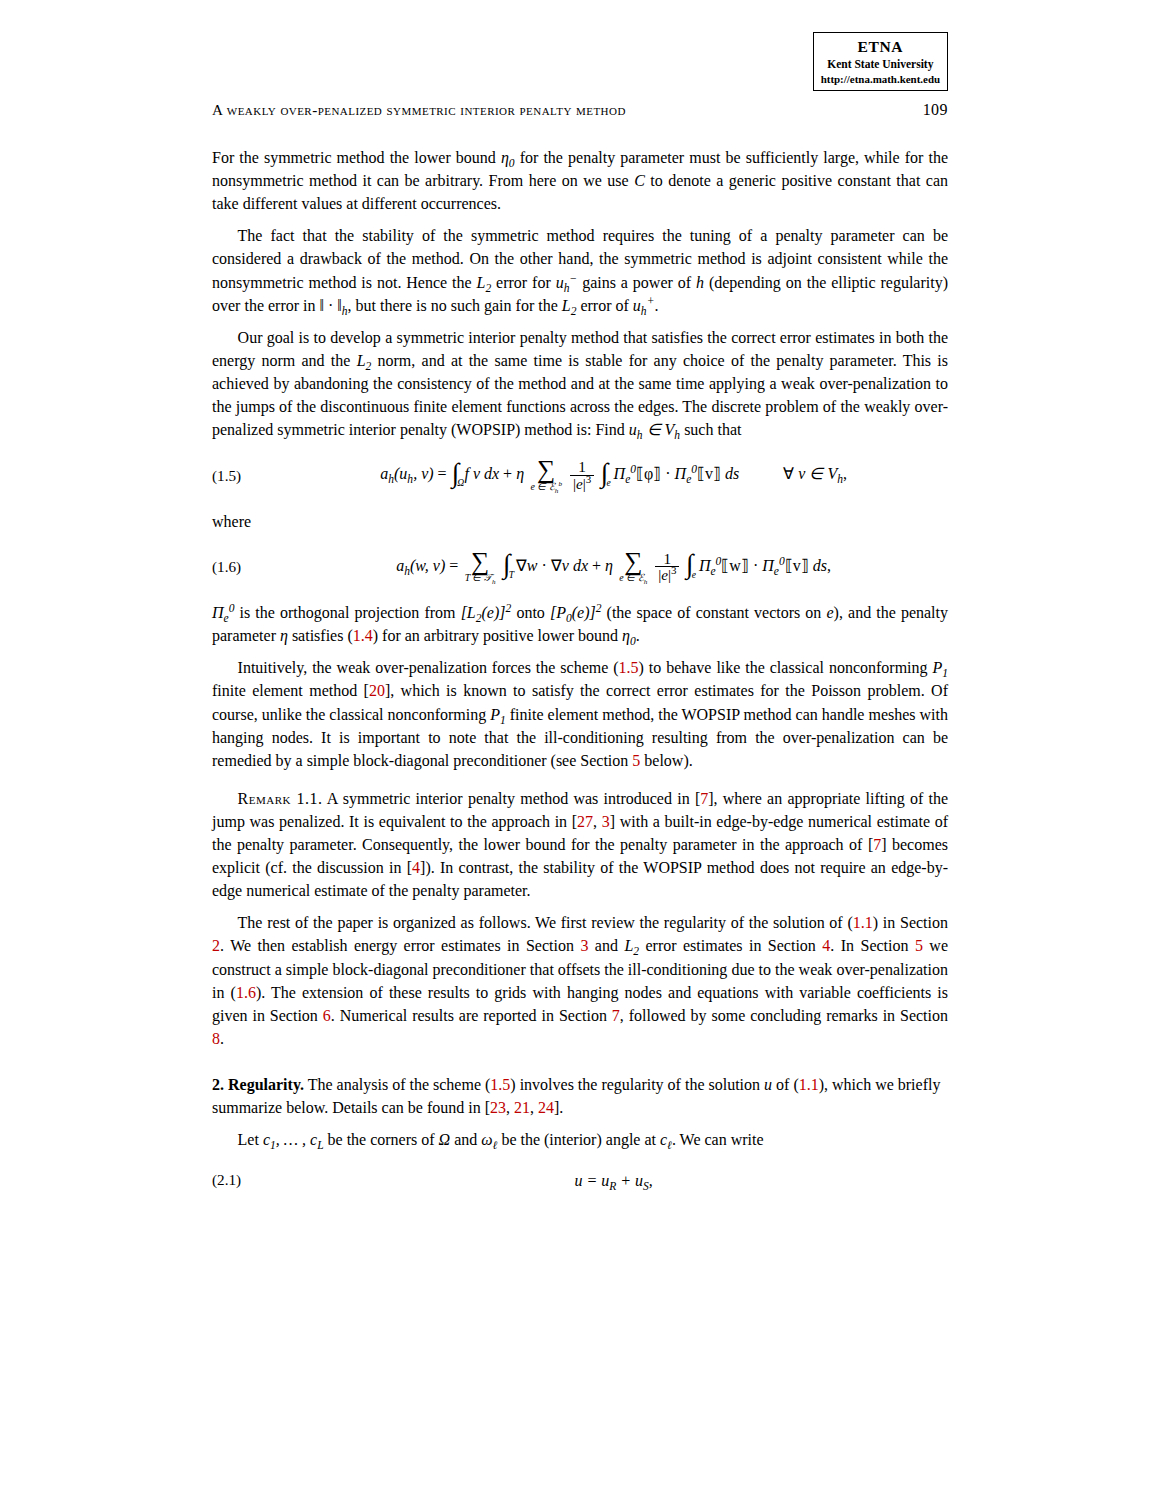ETNA
Kent State University
http://etna.math.kent.edu
A weakly over-penalized symmetric interior penalty method 109
For the symmetric method the lower bound η0 for the penalty parameter must be sufficiently large, while for the nonsymmetric method it can be arbitrary. From here on we use C to denote a generic positive constant that can take different values at different occurrences.
The fact that the stability of the symmetric method requires the tuning of a penalty parameter can be considered a drawback of the method. On the other hand, the symmetric method is adjoint consistent while the nonsymmetric method is not. Hence the L2 error for uh− gains a power of h (depending on the elliptic regularity) over the error in ‖ · ‖h, but there is no such gain for the L2 error of uh+.
Our goal is to develop a symmetric interior penalty method that satisfies the correct error estimates in both the energy norm and the L2 norm, and at the same time is stable for any choice of the penalty parameter. This is achieved by abandoning the consistency of the method and at the same time applying a weak over-penalization to the jumps of the discontinuous finite element functions across the edges. The discrete problem of the weakly over-penalized symmetric interior penalty (WOPSIP) method is: Find uh ∈ Vh such that
(1.5)
ah(uh, v) = ∫Ω f v dx + η ∑e ∈ ℰhb 1|e|3 ∫e Πe0⟦φ⟧ · Πe0⟦v⟧ ds ∀ v ∈ Vh,
where
(1.6)
ah(w, v) = ∑T ∈ 𝒯h ∫T ∇w · ∇v dx + η ∑e ∈ ℰh 1|e|3 ∫e Πe0⟦w⟧ · Πe0⟦v⟧ ds,
Πe0 is the orthogonal projection from [L2(e)]2 onto [P0(e)]2 (the space of constant vectors on e), and the penalty parameter η satisfies (1.4) for an arbitrary positive lower bound η0.
Intuitively, the weak over-penalization forces the scheme (1.5) to behave like the classical nonconforming P1 finite element method [20], which is known to satisfy the correct error estimates for the Poisson problem. Of course, unlike the classical nonconforming P1 finite element method, the WOPSIP method can handle meshes with hanging nodes. It is important to note that the ill-conditioning resulting from the over-penalization can be remedied by a simple block-diagonal preconditioner (see Section 5 below).
Remark 1.1. A symmetric interior penalty method was introduced in [7], where an appropriate lifting of the jump was penalized. It is equivalent to the approach in [27, 3] with a built-in edge-by-edge numerical estimate of the penalty parameter. Consequently, the lower bound for the penalty parameter in the approach of [7] becomes explicit (cf. the discussion in [4]). In contrast, the stability of the WOPSIP method does not require an edge-by-edge numerical estimate of the penalty parameter.
The rest of the paper is organized as follows. We first review the regularity of the solution of (1.1) in Section 2. We then establish energy error estimates in Section 3 and L2 error estimates in Section 4. In Section 5 we construct a simple block-diagonal preconditioner that offsets the ill-conditioning due to the weak over-penalization in (1.6). The extension of these results to grids with hanging nodes and equations with variable coefficients is given in Section 6. Numerical results are reported in Section 7, followed by some concluding remarks in Section 8.
2. Regularity.
The analysis of the scheme (1.5) involves the regularity of the solution u of (1.1), which we briefly summarize below. Details can be found in [23, 21, 24].
Let c1, … , cL be the corners of Ω and ωℓ be the (interior) angle at cℓ. We can write
(2.1)
u = uR + uS,